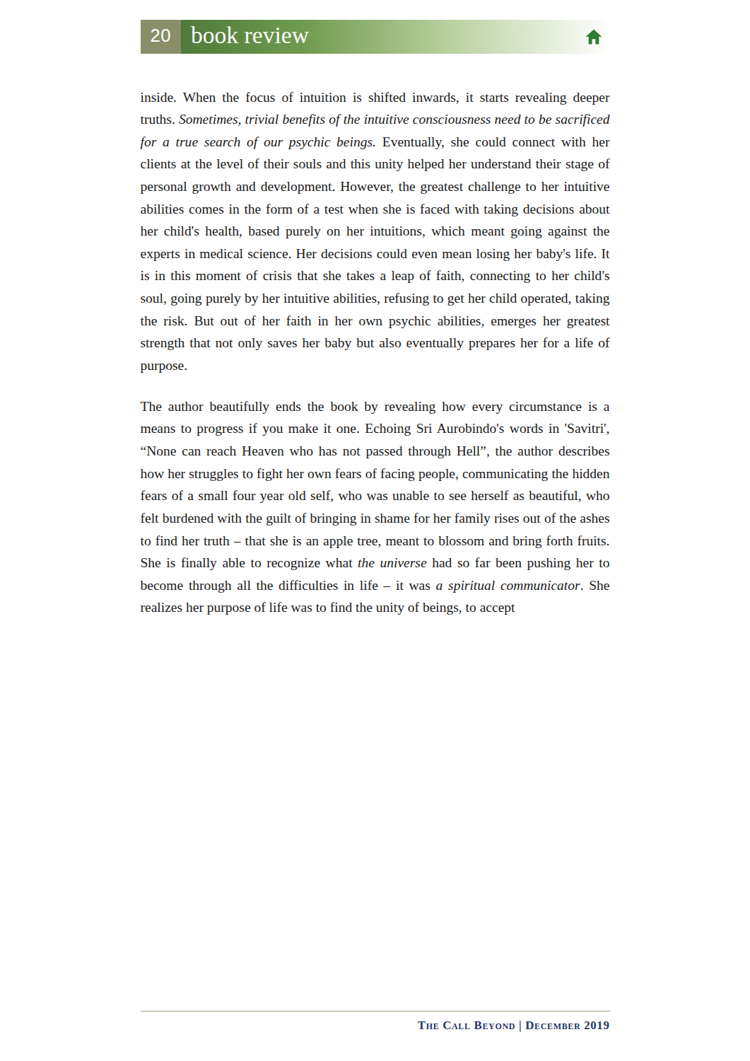20
book review
inside. When the focus of intuition is shifted inwards, it starts revealing deeper truths. Sometimes, trivial benefits of the intuitive consciousness need to be sacrificed for a true search of our psychic beings. Eventually, she could connect with her clients at the level of their souls and this unity helped her understand their stage of personal growth and development. However, the greatest challenge to her intuitive abilities comes in the form of a test when she is faced with taking decisions about her child's health, based purely on her intuitions, which meant going against the experts in medical science. Her decisions could even mean losing her baby's life. It is in this moment of crisis that she takes a leap of faith, connecting to her child's soul, going purely by her intuitive abilities, refusing to get her child operated, taking the risk. But out of her faith in her own psychic abilities, emerges her greatest strength that not only saves her baby but also eventually prepares her for a life of purpose.
The author beautifully ends the book by revealing how every circumstance is a means to progress if you make it one. Echoing Sri Aurobindo's words in 'Savitri', “None can reach Heaven who has not passed through Hell”, the author describes how her struggles to fight her own fears of facing people, communicating the hidden fears of a small four year old self, who was unable to see herself as beautiful, who felt burdened with the guilt of bringing in shame for her family rises out of the ashes to find her truth – that she is an apple tree, meant to blossom and bring forth fruits. She is finally able to recognize what the universe had so far been pushing her to become through all the difficulties in life – it was a spiritual communicator. She realizes her purpose of life was to find the unity of beings, to accept
The Call Beyond | December 2019